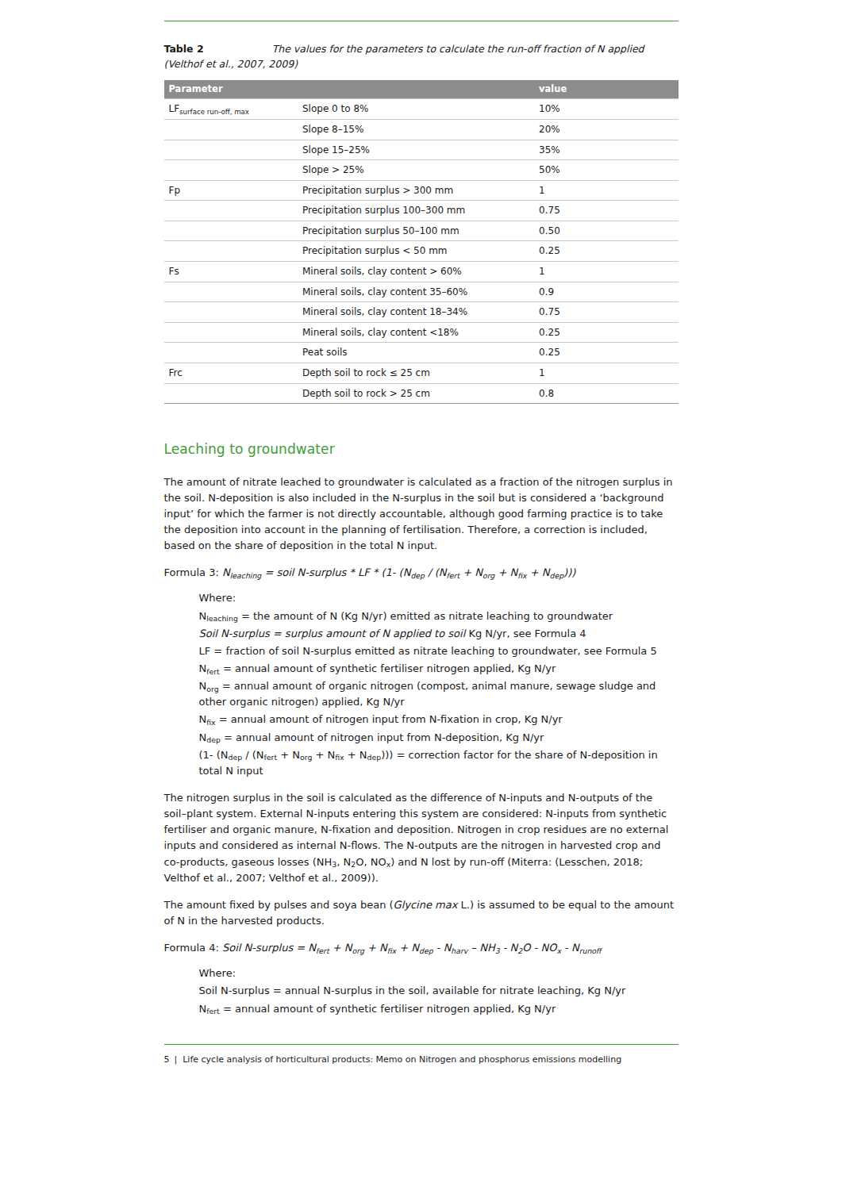Table 2 The values for the parameters to calculate the run-off fraction of N applied (Velthof et al., 2007, 2009)
| Parameter | | value |
| --- | --- | --- |
| LF surface run-off, max | Slope 0 to 8% | 10% |
| | Slope 8–15% | 20% |
| | Slope 15–25% | 35% |
| | Slope > 25% | 50% |
| Fp | Precipitation surplus > 300 mm | 1 |
| | Precipitation surplus 100–300 mm | 0.75 |
| | Precipitation surplus 50–100 mm | 0.50 |
| | Precipitation surplus < 50 mm | 0.25 |
| Fs | Mineral soils, clay content > 60% | 1 |
| | Mineral soils, clay content 35–60% | 0.9 |
| | Mineral soils, clay content 18–34% | 0.75 |
| | Mineral soils, clay content <18% | 0.25 |
| | Peat soils | 0.25 |
| Frc | Depth soil to rock ≤ 25 cm | 1 |
| | Depth soil to rock > 25 cm | 0.8 |
Leaching to groundwater
The amount of nitrate leached to groundwater is calculated as a fraction of the nitrogen surplus in the soil. N-deposition is also included in the N-surplus in the soil but is considered a ‘background input’ for which the farmer is not directly accountable, although good farming practice is to take the deposition into account in the planning of fertilisation. Therefore, a correction is included, based on the share of deposition in the total N input.
Formula 3: Nleaching = soil N-surplus * LF * (1- (Ndep / (Nfert + Norg + Nfix + Ndep)))
Where:
Nleaching = the amount of N (Kg N/yr) emitted as nitrate leaching to groundwater
Soil N-surplus = surplus amount of N applied to soil Kg N/yr, see Formula 4
LF = fraction of soil N-surplus emitted as nitrate leaching to groundwater, see Formula 5
Nfert = annual amount of synthetic fertiliser nitrogen applied, Kg N/yr
Norg = annual amount of organic nitrogen (compost, animal manure, sewage sludge and other organic nitrogen) applied, Kg N/yr
Nfix = annual amount of nitrogen input from N-fixation in crop, Kg N/yr
Ndep = annual amount of nitrogen input from N-deposition, Kg N/yr
(1- (Ndep / (Nfert + Norg + Nfix + Ndep))) = correction factor for the share of N-deposition in total N input
The nitrogen surplus in the soil is calculated as the difference of N-inputs and N-outputs of the soil–plant system. External N-inputs entering this system are considered: N-inputs from synthetic fertiliser and organic manure, N-fixation and deposition. Nitrogen in crop residues are no external inputs and considered as internal N-flows. The N-outputs are the nitrogen in harvested crop and co-products, gaseous losses (NH3, N2O, NOx) and N lost by run-off (Miterra: (Lesschen, 2018; Velthof et al., 2007; Velthof et al., 2009)).
The amount fixed by pulses and soya bean (Glycine max L.) is assumed to be equal to the amount of N in the harvested products.
Formula 4: Soil N-surplus = Nfert + Norg + Nfix + Ndep - Nharv – NH3 - N2O - NOx - Nrunoff
Where:
Soil N-surplus = annual N-surplus in the soil, available for nitrate leaching, Kg N/yr
Nfert = annual amount of synthetic fertiliser nitrogen applied, Kg N/yr
5| Life cycle analysis of horticultural products: Memo on Nitrogen and phosphorus emissions modelling